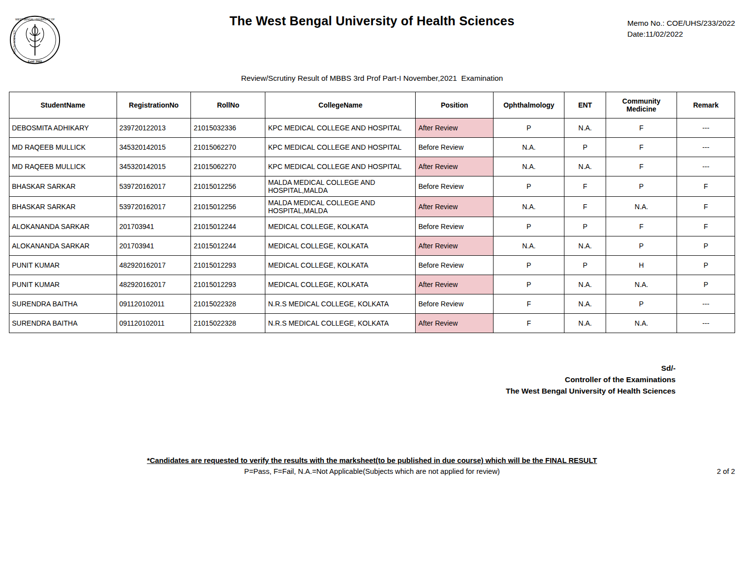WEST BENGAL UNIVERSITY OF Estd: 2003 HEALTH SCIENCES
The West Bengal University of Health Sciences
Memo No.: COE/UHS/233/2022
Date:11/02/2022
Review/Scrutiny Result of MBBS 3rd Prof Part-I November,2021 Examination
| StudentName | RegistrationNo | RollNo | CollegeName | Position | Ophthalmology | ENT | Community Medicine | Remark |
| --- | --- | --- | --- | --- | --- | --- | --- | --- |
| DEBOSMITA ADHIKARY | 239720122013 | 21015032336 | KPC MEDICAL COLLEGE AND HOSPITAL | After Review | P | N.A. | F | --- |
| MD RAQEEB MULLICK | 345320142015 | 21015062270 | KPC MEDICAL COLLEGE AND HOSPITAL | Before Review | N.A. | P | F | --- |
| MD RAQEEB MULLICK | 345320142015 | 21015062270 | KPC MEDICAL COLLEGE AND HOSPITAL | After Review | N.A. | N.A. | F | --- |
| BHASKAR SARKAR | 539720162017 | 21015012256 | MALDA MEDICAL COLLEGE AND HOSPITAL,MALDA | Before Review | P | F | P | F |
| BHASKAR SARKAR | 539720162017 | 21015012256 | MALDA MEDICAL COLLEGE AND HOSPITAL,MALDA | After Review | N.A. | F | N.A. | F |
| ALOKANANDA SARKAR | 201703941 | 21015012244 | MEDICAL COLLEGE, KOLKATA | Before Review | P | P | F | F |
| ALOKANANDA SARKAR | 201703941 | 21015012244 | MEDICAL COLLEGE, KOLKATA | After Review | N.A. | N.A. | P | P |
| PUNIT KUMAR | 482920162017 | 21015012293 | MEDICAL COLLEGE, KOLKATA | Before Review | P | P | H | P |
| PUNIT KUMAR | 482920162017 | 21015012293 | MEDICAL COLLEGE, KOLKATA | After Review | P | N.A. | N.A. | P |
| SURENDRA BAITHA | 091120102011 | 21015022328 | N.R.S MEDICAL COLLEGE, KOLKATA | Before Review | F | N.A. | P | --- |
| SURENDRA BAITHA | 091120102011 | 21015022328 | N.R.S MEDICAL COLLEGE, KOLKATA | After Review | F | N.A. | N.A. | --- |
Sd/-
Controller of the Examinations
The West Bengal University of Health Sciences
*Candidates are requested to verify the results with the marksheet(to be published in due course) which will be the FINAL RESULT
P=Pass, F=Fail, N.A.=Not Applicable(Subjects which are not applied for review) 2 of 2